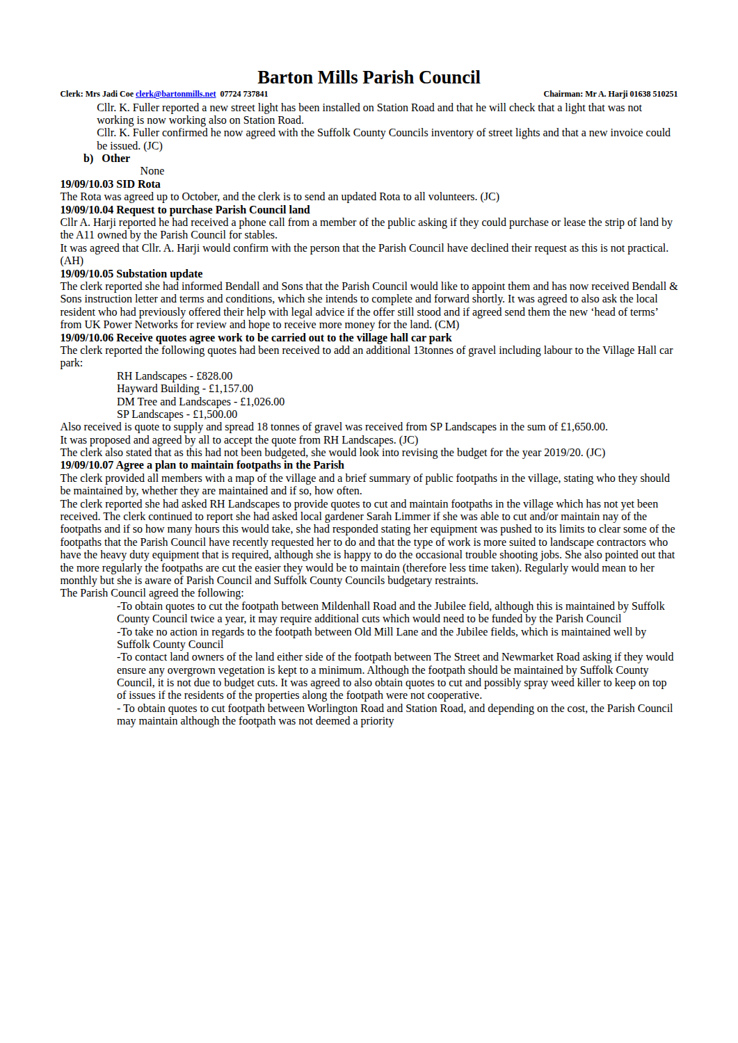Barton Mills Parish Council
Clerk: Mrs Jadi Coe clerk@bartonmills.net 07724 737841 Chairman: Mr A. Harji 01638 510251
Cllr. K. Fuller reported a new street light has been installed on Station Road and that he will check that a light that was not working is now working also on Station Road.
Cllr. K. Fuller confirmed he now agreed with the Suffolk County Councils inventory of street lights and that a new invoice could be issued. (JC)
b) Other
None
19/09/10.03 SID Rota
The Rota was agreed up to October, and the clerk is to send an updated Rota to all volunteers. (JC)
19/09/10.04 Request to purchase Parish Council land
Cllr A. Harji reported he had received a phone call from a member of the public asking if they could purchase or lease the strip of land by the A11 owned by the Parish Council for stables.
It was agreed that Cllr. A. Harji would confirm with the person that the Parish Council have declined their request as this is not practical. (AH)
19/09/10.05 Substation update
The clerk reported she had informed Bendall and Sons that the Parish Council would like to appoint them and has now received Bendall & Sons instruction letter and terms and conditions, which she intends to complete and forward shortly. It was agreed to also ask the local resident who had previously offered their help with legal advice if the offer still stood and if agreed send them the new ‘head of terms’ from UK Power Networks for review and hope to receive more money for the land. (CM)
19/09/10.06 Receive quotes agree work to be carried out to the village hall car park
The clerk reported the following quotes had been received to add an additional 13tonnes of gravel including labour to the Village Hall car park:
RH Landscapes - £828.00
Hayward Building - £1,157.00
DM Tree and Landscapes - £1,026.00
SP Landscapes - £1,500.00
Also received is quote to supply and spread 18 tonnes of gravel was received from SP Landscapes in the sum of £1,650.00.
It was proposed and agreed by all to accept the quote from RH Landscapes. (JC)
The clerk also stated that as this had not been budgeted, she would look into revising the budget for the year 2019/20. (JC)
19/09/10.07 Agree a plan to maintain footpaths in the Parish
The clerk provided all members with a map of the village and a brief summary of public footpaths in the village, stating who they should be maintained by, whether they are maintained and if so, how often.
The clerk reported she had asked RH Landscapes to provide quotes to cut and maintain footpaths in the village which has not yet been received. The clerk continued to report she had asked local gardener Sarah Limmer if she was able to cut and/or maintain nay of the footpaths and if so how many hours this would take, she had responded stating her equipment was pushed to its limits to clear some of the footpaths that the Parish Council have recently requested her to do and that the type of work is more suited to landscape contractors who have the heavy duty equipment that is required, although she is happy to do the occasional trouble shooting jobs. She also pointed out that the more regularly the footpaths are cut the easier they would be to maintain (therefore less time taken). Regularly would mean to her monthly but she is aware of Parish Council and Suffolk County Councils budgetary restraints.
The Parish Council agreed the following:
-To obtain quotes to cut the footpath between Mildenhall Road and the Jubilee field, although this is maintained by Suffolk County Council twice a year, it may require additional cuts which would need to be funded by the Parish Council
-To take no action in regards to the footpath between Old Mill Lane and the Jubilee fields, which is maintained well by Suffolk County Council
-To contact land owners of the land either side of the footpath between The Street and Newmarket Road asking if they would ensure any overgrown vegetation is kept to a minimum. Although the footpath should be maintained by Suffolk County Council, it is not due to budget cuts. It was agreed to also obtain quotes to cut and possibly spray weed killer to keep on top of issues if the residents of the properties along the footpath were not cooperative.
- To obtain quotes to cut footpath between Worlington Road and Station Road, and depending on the cost, the Parish Council may maintain although the footpath was not deemed a priority